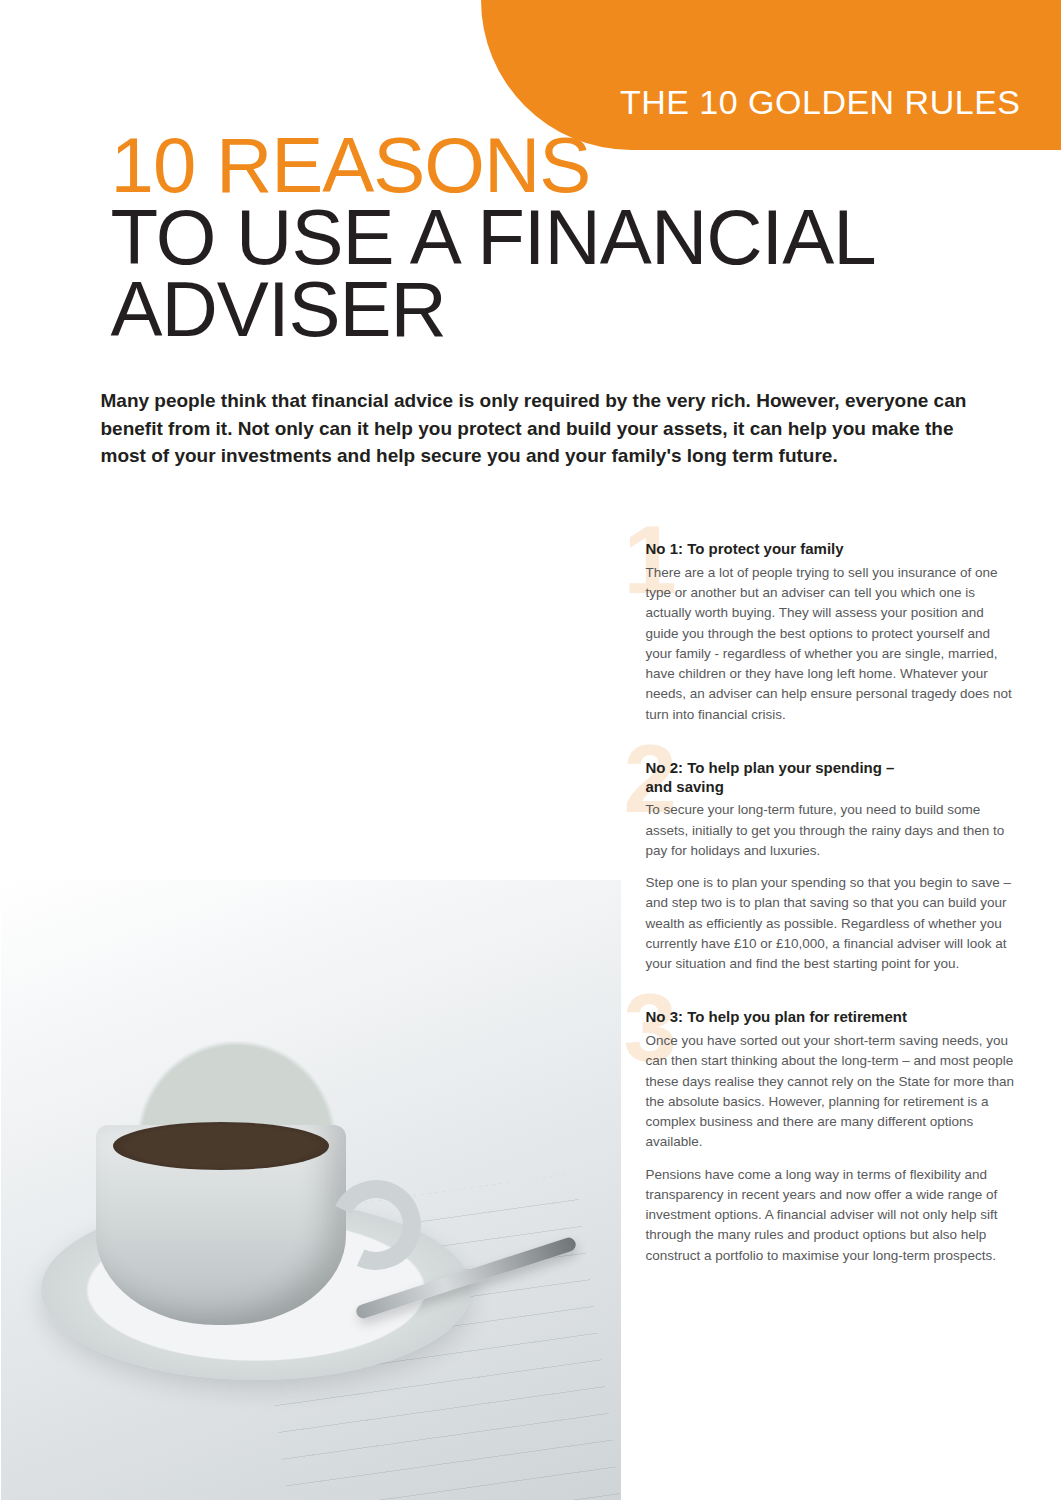THE 10 GOLDEN RULES
10 REASONS TO USE A FINANCIAL ADVISER
Many people think that financial advice is only required by the very rich. However, everyone can benefit from it. Not only can it help you protect and build your assets, it can help you make the most of your investments and help secure you and your family's long term future.
1
No 1: To protect your family
There are a lot of people trying to sell you insurance of one type or another but an adviser can tell you which one is actually worth buying. They will assess your position and guide you through the best options to protect yourself and your family - regardless of whether you are single, married, have children or they have long left home. Whatever your needs, an adviser can help ensure personal tragedy does not turn into financial crisis.
2
No 2: To help plan your spending –
and saving
To secure your long-term future, you need to build some assets, initially to get you through the rainy days and then to pay for holidays and luxuries.
Step one is to plan your spending so that you begin to save – and step two is to plan that saving so that you can build your wealth as efficiently as possible. Regardless of whether you currently have £10 or £10,000, a financial adviser will look at your situation and find the best starting point for you.
3
No 3: To help you plan for retirement
Once you have sorted out your short-term saving needs, you can then start thinking about the long-term – and most people these days realise they cannot rely on the State for more than the absolute basics. However, planning for retirement is a complex business and there are many different options available.
Pensions have come a long way in terms of flexibility and transparency in recent years and now offer a wide range of investment options. A financial adviser will not only help sift through the many rules and product options but also help construct a portfolio to maximise your long-term prospects.